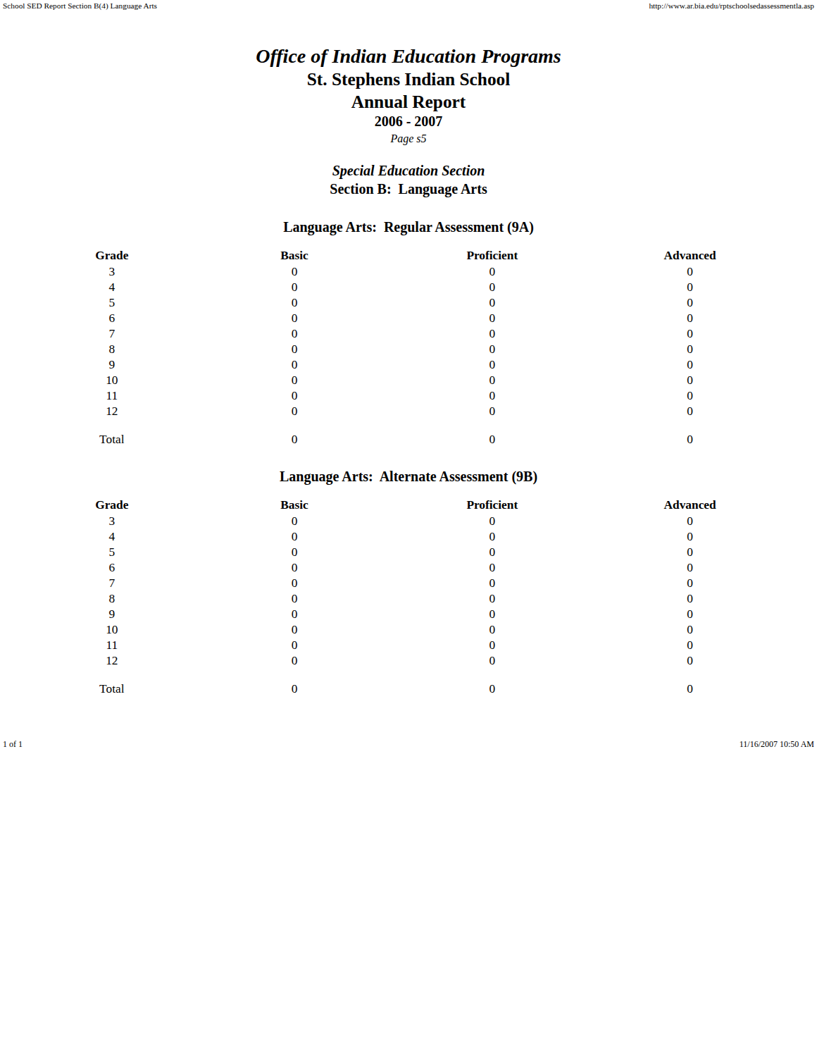School SED Report Section B(4) Language Arts
http://www.ar.bia.edu/rptschoolsedassessmentla.asp
Office of Indian Education Programs
St. Stephens Indian School
Annual Report
2006 - 2007
Page s5
Special Education Section
Section B: Language Arts
Language Arts: Regular Assessment (9A)
| Grade | Basic | Proficient | Advanced |
| --- | --- | --- | --- |
| 3 | 0 | 0 | 0 |
| 4 | 0 | 0 | 0 |
| 5 | 0 | 0 | 0 |
| 6 | 0 | 0 | 0 |
| 7 | 0 | 0 | 0 |
| 8 | 0 | 0 | 0 |
| 9 | 0 | 0 | 0 |
| 10 | 0 | 0 | 0 |
| 11 | 0 | 0 | 0 |
| 12 | 0 | 0 | 0 |
| Total | 0 | 0 | 0 |
Language Arts: Alternate Assessment (9B)
| Grade | Basic | Proficient | Advanced |
| --- | --- | --- | --- |
| 3 | 0 | 0 | 0 |
| 4 | 0 | 0 | 0 |
| 5 | 0 | 0 | 0 |
| 6 | 0 | 0 | 0 |
| 7 | 0 | 0 | 0 |
| 8 | 0 | 0 | 0 |
| 9 | 0 | 0 | 0 |
| 10 | 0 | 0 | 0 |
| 11 | 0 | 0 | 0 |
| 12 | 0 | 0 | 0 |
| Total | 0 | 0 | 0 |
1 of 1
11/16/2007 10:50 AM